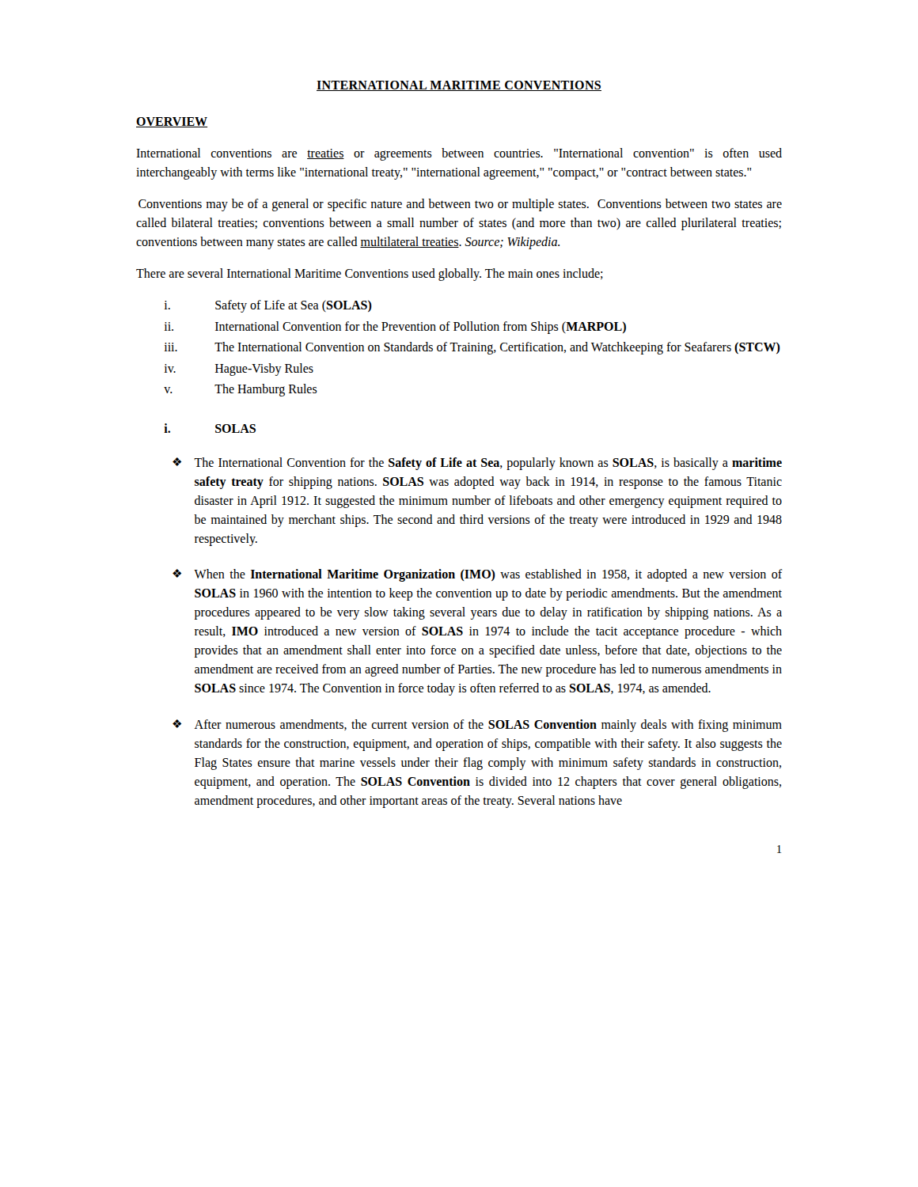INTERNATIONAL MARITIME CONVENTIONS
OVERVIEW
International conventions are treaties or agreements between countries. "International convention" is often used interchangeably with terms like "international treaty," "international agreement," "compact," or "contract between states."
Conventions may be of a general or specific nature and between two or multiple states. Conventions between two states are called bilateral treaties; conventions between a small number of states (and more than two) are called plurilateral treaties; conventions between many states are called multilateral treaties. Source; Wikipedia.
There are several International Maritime Conventions used globally. The main ones include;
Safety of Life at Sea (SOLAS)
International Convention for the Prevention of Pollution from Ships (MARPOL)
The International Convention on Standards of Training, Certification, and Watchkeeping for Seafarers (STCW)
Hague-Visby Rules
The Hamburg Rules
i. SOLAS
The International Convention for the Safety of Life at Sea, popularly known as SOLAS, is basically a maritime safety treaty for shipping nations. SOLAS was adopted way back in 1914, in response to the famous Titanic disaster in April 1912. It suggested the minimum number of lifeboats and other emergency equipment required to be maintained by merchant ships. The second and third versions of the treaty were introduced in 1929 and 1948 respectively.
When the International Maritime Organization (IMO) was established in 1958, it adopted a new version of SOLAS in 1960 with the intention to keep the convention up to date by periodic amendments. But the amendment procedures appeared to be very slow taking several years due to delay in ratification by shipping nations. As a result, IMO introduced a new version of SOLAS in 1974 to include the tacit acceptance procedure - which provides that an amendment shall enter into force on a specified date unless, before that date, objections to the amendment are received from an agreed number of Parties. The new procedure has led to numerous amendments in SOLAS since 1974. The Convention in force today is often referred to as SOLAS, 1974, as amended.
After numerous amendments, the current version of the SOLAS Convention mainly deals with fixing minimum standards for the construction, equipment, and operation of ships, compatible with their safety. It also suggests the Flag States ensure that marine vessels under their flag comply with minimum safety standards in construction, equipment, and operation. The SOLAS Convention is divided into 12 chapters that cover general obligations, amendment procedures, and other important areas of the treaty. Several nations have
1